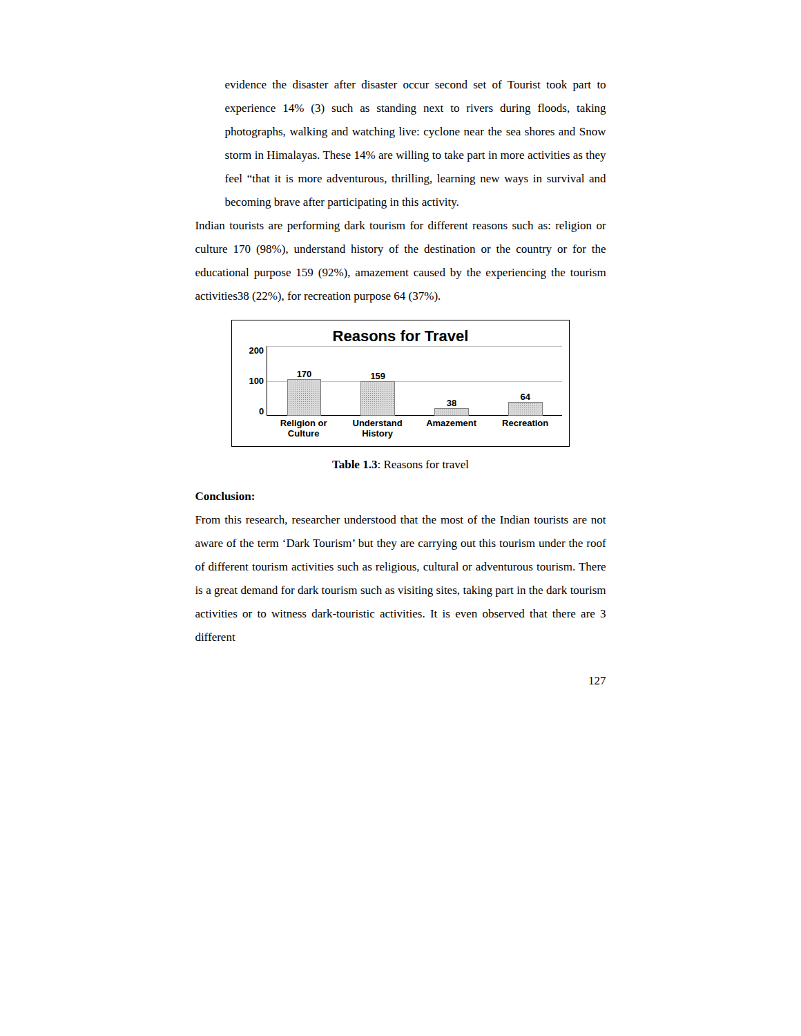evidence the disaster after disaster occur second set of Tourist took part to experience 14% (3) such as standing next to rivers during floods, taking photographs, walking and watching live: cyclone near the sea shores and Snow storm in Himalayas. These 14% are willing to take part in more activities as they feel “that it is more adventurous, thrilling, learning new ways in survival and becoming brave after participating in this activity.
Indian tourists are performing dark tourism for different reasons such as: religion or culture 170 (98%), understand history of the destination or the country or for the educational purpose 159 (92%), amazement caused by the experiencing the tourism activities38 (22%), for recreation purpose 64 (37%).
Reasons for Travel
200
100
0
170
159
38
64
Religion or Culture
Understand History
Amazement
Recreation
Table 1.3: Reasons for travel
Conclusion:
From this research, researcher understood that the most of the Indian tourists are not aware of the term ‘Dark Tourism’ but they are carrying out this tourism under the roof of different tourism activities such as religious, cultural or adventurous tourism. There is a great demand for dark tourism such as visiting sites, taking part in the dark tourism activities or to witness dark-touristic activities. It is even observed that there are 3 different
127